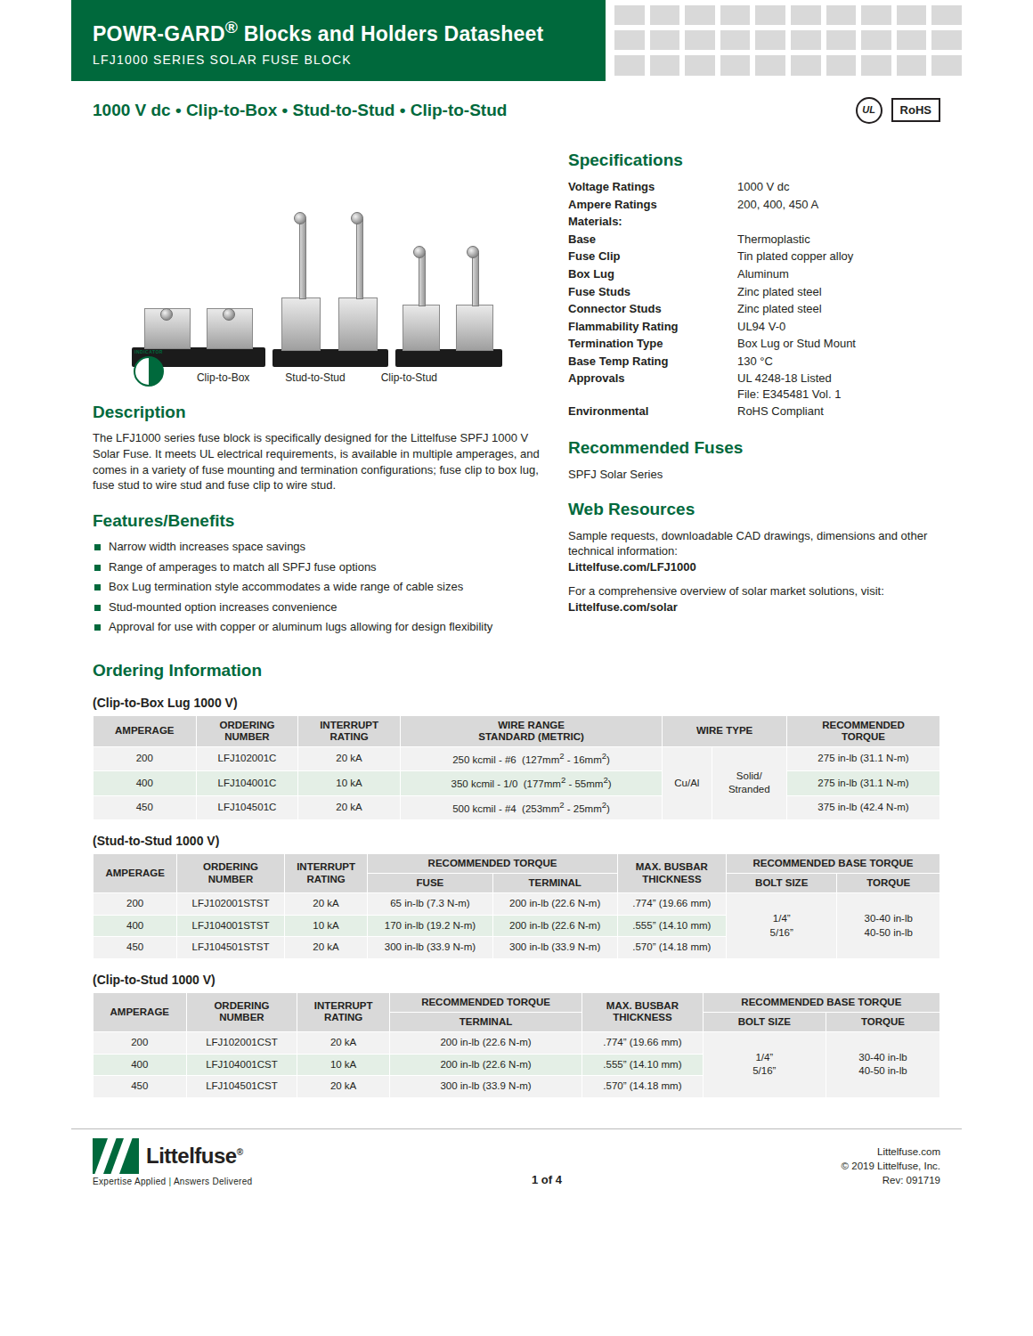POWR-GARD® Blocks and Holders Datasheet
LFJ1000 Series Solar Fuse Block
1000 V dc • Clip-to-Box • Stud-to-Stud • Clip-to-Stud
UL
RoHS
INDICATOR
Clip-to-Box Stud-to-Stud Clip-to-Stud
Description
The LFJ1000 series fuse block is specifically designed for the Littelfuse SPFJ 1000 V Solar Fuse. It meets UL electrical requirements, is available in multiple amperages, and comes in a variety of fuse mounting and termination configurations; fuse clip to box lug, fuse stud to wire stud and fuse clip to wire stud.
Features/Benefits
Narrow width increases space savings
Range of amperages to match all SPFJ fuse options
Box Lug termination style accommodates a wide range of cable sizes
Stud-mounted option increases convenience
Approval for use with copper or aluminum lugs allowing for design flexibility
Specifications
| Voltage Ratings | 1000 V dc |
| Ampere Ratings | 200, 400, 450 A |
| Materials: | |
| Base | Thermoplastic |
| Fuse Clip | Tin plated copper alloy |
| Box Lug | Aluminum |
| Fuse Studs | Zinc plated steel |
| Connector Studs | Zinc plated steel |
| Flammability Rating | UL94 V-0 |
| Termination Type | Box Lug or Stud Mount |
| Base Temp Rating | 130 °C |
| Approvals | UL 4248-18 Listed File: E345481 Vol. 1 |
| Environmental | RoHS Compliant |
Recommended Fuses
SPFJ Solar Series
Web Resources
Sample requests, downloadable CAD drawings, dimensions and other technical information:
Littelfuse.com/LFJ1000
For a comprehensive overview of solar market solutions, visit: Littelfuse.com/solar
Ordering Information
(Clip-to-Box Lug 1000 V)
| AMPERAGE | ORDERING NUMBER | INTERRUPT RATING | WIRE RANGE STANDARD (METRIC) | WIRE TYPE | RECOMMENDED TORQUE |
| --- | --- | --- | --- | --- | --- |
| 200 | LFJ102001C | 20 kA | 250 kcmil - #6 (127mm 2 - 16mm 2 ) | Cu/Al | Solid/ Stranded | 275 in-lb (31.1 N-m) |
| 400 | LFJ104001C | 10 kA | 350 kcmil - 1/0 (177mm 2 - 55mm 2 ) | 275 in-lb (31.1 N-m) |
| 450 | LFJ104501C | 20 kA | 500 kcmil - #4 (253mm 2 - 25mm 2 ) | 375 in-lb (42.4 N-m) |
(Stud-to-Stud 1000 V)
| AMPERAGE | ORDERING NUMBER | INTERRUPT RATING | RECOMMENDED TORQUE | MAX. BUSBAR THICKNESS | RECOMMENDED BASE TORQUE |
| --- | --- | --- | --- | --- | --- |
| FUSE | TERMINAL | BOLT SIZE | TORQUE |
| 200 | LFJ102001STST | 20 kA | 65 in-lb (7.3 N-m) | 200 in-lb (22.6 N-m) | .774” (19.66 mm) | 1/4” 5/16” | 30-40 in-lb 40-50 in-lb |
| 400 | LFJ104001STST | 10 kA | 170 in-lb (19.2 N-m) | 200 in-lb (22.6 N-m) | .555” (14.10 mm) |
| 450 | LFJ104501STST | 20 kA | 300 in-lb (33.9 N-m) | 300 in-lb (33.9 N-m) | .570” (14.18 mm) |
(Clip-to-Stud 1000 V)
| AMPERAGE | ORDERING NUMBER | INTERRUPT RATING | RECOMMENDED TORQUE | MAX. BUSBAR THICKNESS | RECOMMENDED BASE TORQUE |
| --- | --- | --- | --- | --- | --- |
| TERMINAL | BOLT SIZE | TORQUE |
| 200 | LFJ102001CST | 20 kA | 200 in-lb (22.6 N-m) | .774” (19.66 mm) | 1/4” 5/16” | 30-40 in-lb 40-50 in-lb |
| 400 | LFJ104001CST | 10 kA | 200 in-lb (22.6 N-m) | .555” (14.10 mm) |
| 450 | LFJ104501CST | 20 kA | 300 in-lb (33.9 N-m) | .570” (14.18 mm) |
Littelfuse®
Expertise Applied | Answers Delivered
1 of 4
Littelfuse.com
© 2019 Littelfuse, Inc.
Rev: 091719